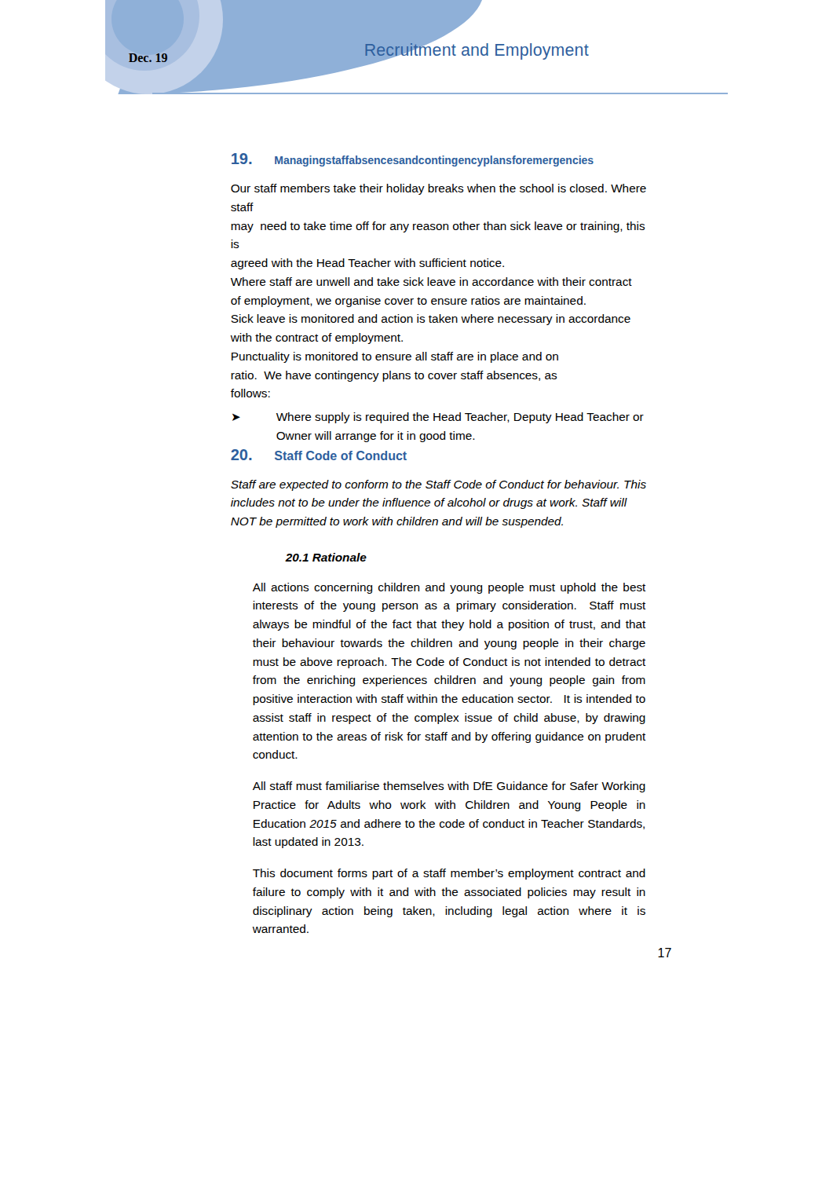Dec. 19
Recruitment and Employment
19. Managingstaffabsencesandcontingencyplansforemergencies
Our staff members take their holiday breaks when the school is closed. Where staff
may need to take time off for any reason other than sick leave or training, this is
agreed with the Head Teacher with sufficient notice.
Where staff are unwell and take sick leave in accordance with their contract
of employment, we organise cover to ensure ratios are maintained.
Sick leave is monitored and action is taken where necessary in accordance
with the contract of employment.
Punctuality is monitored to ensure all staff are in place and on
ratio. We have contingency plans to cover staff absences, as
follows:
➤
Where supply is required the Head Teacher, Deputy Head Teacher or Owner will arrange for it in good time.
20. Staff Code of Conduct
Staff are expected to conform to the Staff Code of Conduct for behaviour. This includes not to be under the influence of alcohol or drugs at work. Staff will NOT be permitted to work with children and will be suspended.
20.1 Rationale
All actions concerning children and young people must uphold the best interests of the young person as a primary consideration. Staff must always be mindful of the fact that they hold a position of trust, and that their behaviour towards the children and young people in their charge must be above reproach. The Code of Conduct is not intended to detract from the enriching experiences children and young people gain from positive interaction with staff within the education sector. It is intended to assist staff in respect of the complex issue of child abuse, by drawing attention to the areas of risk for staff and by offering guidance on prudent conduct.
All staff must familiarise themselves with DfE Guidance for Safer Working Practice for Adults who work with Children and Young People in Education 2015 and adhere to the code of conduct in Teacher Standards, last updated in 2013.
This document forms part of a staff member’s employment contract and failure to comply with it and with the associated policies may result in disciplinary action being taken, including legal action where it is warranted.
17